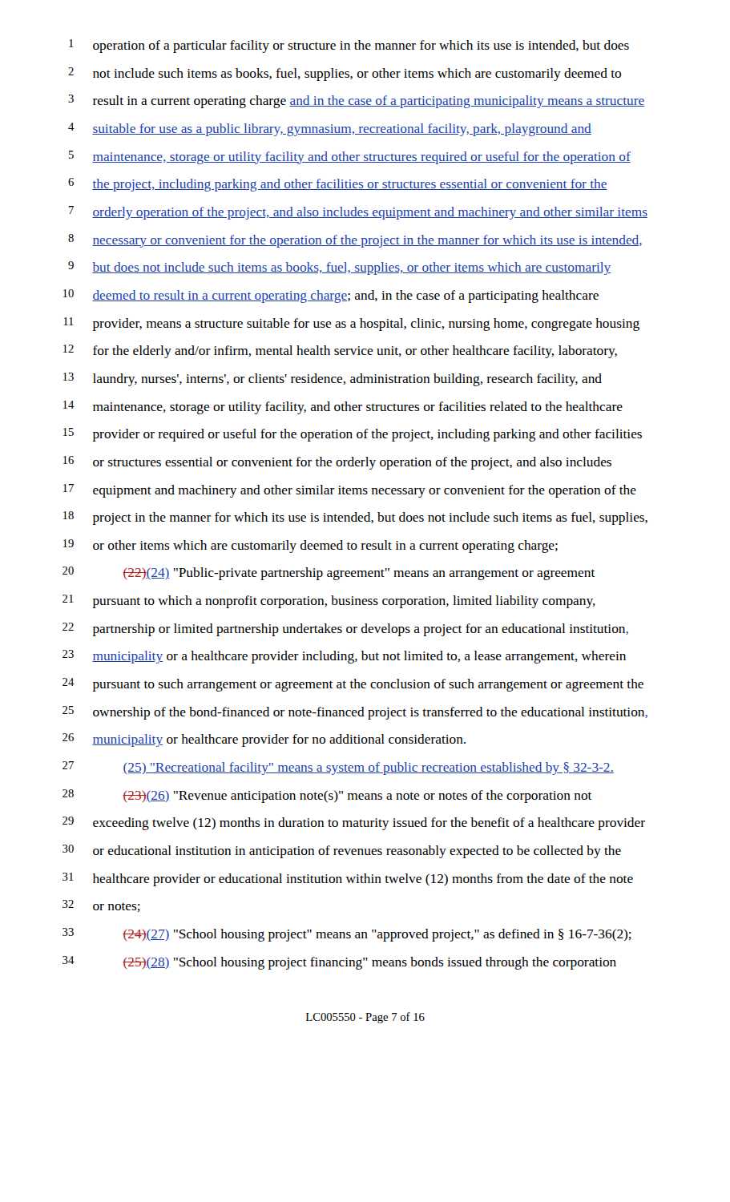operation of a particular facility or structure in the manner for which its use is intended, but does
not include such items as books, fuel, supplies, or other items which are customarily deemed to
result in a current operating charge and in the case of a participating municipality means a structure
suitable for use as a public library, gymnasium, recreational facility, park, playground and
maintenance, storage or utility facility and other structures required or useful for the operation of
the project, including parking and other facilities or structures essential or convenient for the
orderly operation of the project, and also includes equipment and machinery and other similar items
necessary or convenient for the operation of the project in the manner for which its use is intended,
but does not include such items as books, fuel, supplies, or other items which are customarily
deemed to result in a current operating charge; and, in the case of a participating healthcare
provider, means a structure suitable for use as a hospital, clinic, nursing home, congregate housing
for the elderly and/or infirm, mental health service unit, or other healthcare facility, laboratory,
laundry, nurses', interns', or clients' residence, administration building, research facility, and
maintenance, storage or utility facility, and other structures or facilities related to the healthcare
provider or required or useful for the operation of the project, including parking and other facilities
or structures essential or convenient for the orderly operation of the project, and also includes
equipment and machinery and other similar items necessary or convenient for the operation of the
project in the manner for which its use is intended, but does not include such items as fuel, supplies,
or other items which are customarily deemed to result in a current operating charge;
(22)(24) "Public-private partnership agreement" means an arrangement or agreement
pursuant to which a nonprofit corporation, business corporation, limited liability company,
partnership or limited partnership undertakes or develops a project for an educational institution,
municipality or a healthcare provider including, but not limited to, a lease arrangement, wherein
pursuant to such arrangement or agreement at the conclusion of such arrangement or agreement the
ownership of the bond-financed or note-financed project is transferred to the educational institution,
municipality or healthcare provider for no additional consideration.
(25) "Recreational facility" means a system of public recreation established by § 32-3-2.
(23)(26) "Revenue anticipation note(s)" means a note or notes of the corporation not
exceeding twelve (12) months in duration to maturity issued for the benefit of a healthcare provider
or educational institution in anticipation of revenues reasonably expected to be collected by the
healthcare provider or educational institution within twelve (12) months from the date of the note
or notes;
(24)(27) "School housing project" means an "approved project," as defined in § 16-7-36(2);
(25)(28) "School housing project financing" means bonds issued through the corporation
LC005550 - Page 7 of 16